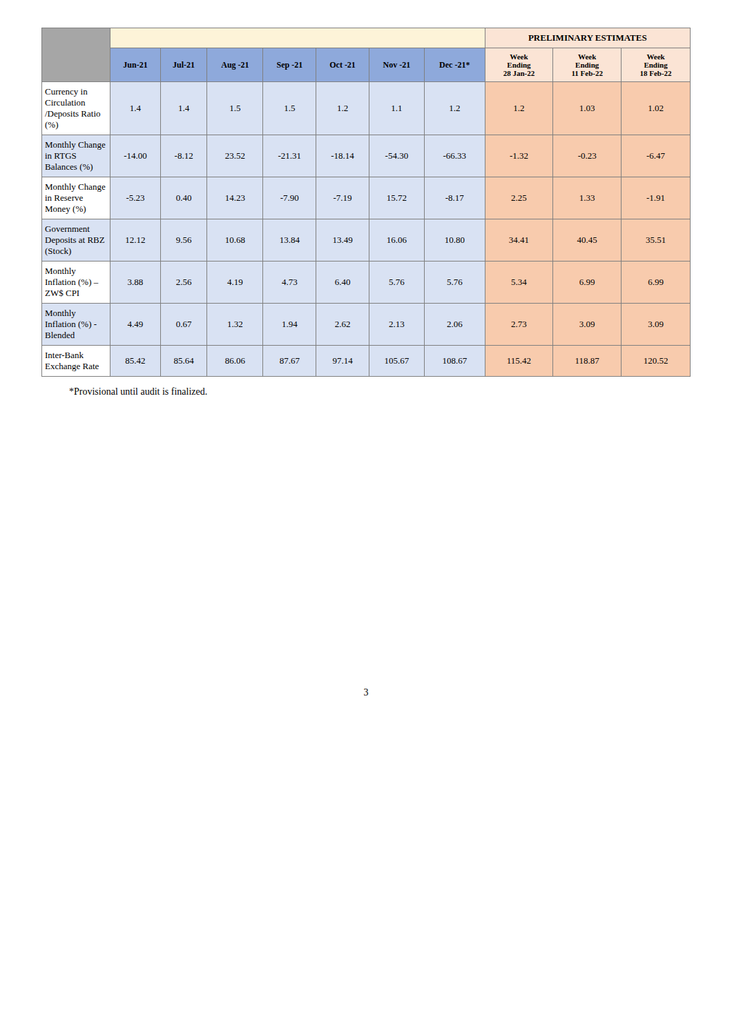| | | PRELIMINARY ESTIMATES |
| Jun-21 | Jul-21 | Aug -21 | Sep -21 | Oct -21 | Nov -21 | Dec -21* | Week Ending 28 Jan-22 | Week Ending 11 Feb-22 | Week Ending 18 Feb-22 |
| Currency in Circulation /Deposits Ratio (%) | 1.4 | 1.4 | 1.5 | 1.5 | 1.2 | 1.1 | 1.2 | 1.2 | 1.03 | 1.02 |
| Monthly Change in RTGS Balances (%) | -14.00 | -8.12 | 23.52 | -21.31 | -18.14 | -54.30 | -66.33 | -1.32 | -0.23 | -6.47 |
| Monthly Change in Reserve Money (%) | -5.23 | 0.40 | 14.23 | -7.90 | -7.19 | 15.72 | -8.17 | 2.25 | 1.33 | -1.91 |
| Government Deposits at RBZ (Stock) | 12.12 | 9.56 | 10.68 | 13.84 | 13.49 | 16.06 | 10.80 | 34.41 | 40.45 | 35.51 |
| Monthly Inflation (%) – ZW$ CPI | 3.88 | 2.56 | 4.19 | 4.73 | 6.40 | 5.76 | 5.76 | 5.34 | 6.99 | 6.99 |
| Monthly Inflation (%) - Blended | 4.49 | 0.67 | 1.32 | 1.94 | 2.62 | 2.13 | 2.06 | 2.73 | 3.09 | 3.09 |
| Inter-Bank Exchange Rate | 85.42 | 85.64 | 86.06 | 87.67 | 97.14 | 105.67 | 108.67 | 115.42 | 118.87 | 120.52 |
*Provisional until audit is finalized.
3